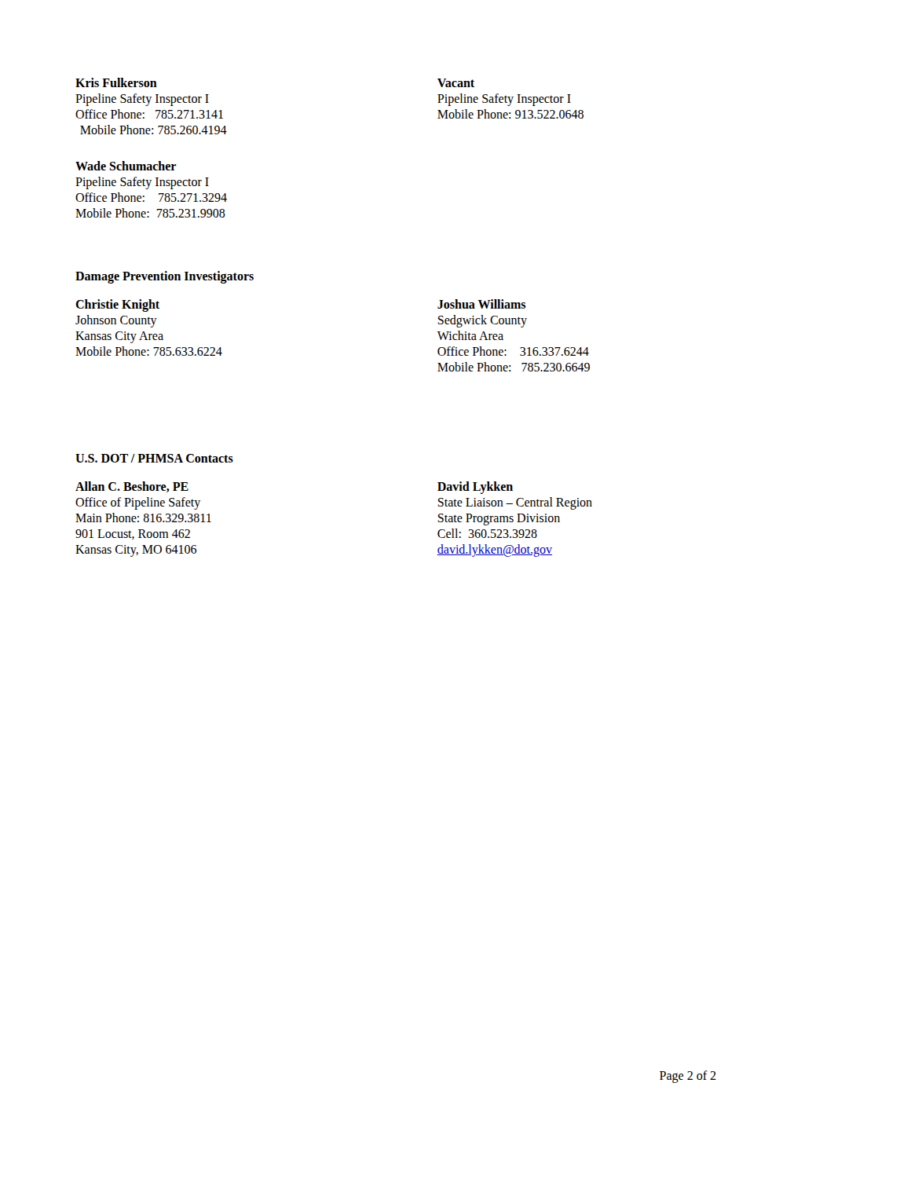Kris Fulkerson
Pipeline Safety Inspector I
Office Phone: 785.271.3141
Mobile Phone: 785.260.4194
Wade Schumacher
Pipeline Safety Inspector I
Office Phone: 785.271.3294
Mobile Phone: 785.231.9908
Vacant
Pipeline Safety Inspector I
Mobile Phone: 913.522.0648
Damage Prevention Investigators
Christie Knight
Johnson County
Kansas City Area
Mobile Phone: 785.633.6224
Joshua Williams
Sedgwick County
Wichita Area
Office Phone: 316.337.6244
Mobile Phone: 785.230.6649
U.S. DOT / PHMSA Contacts
Allan C. Beshore, PE
Office of Pipeline Safety
Main Phone: 816.329.3811
901 Locust, Room 462
Kansas City, MO 64106
David Lykken
State Liaison – Central Region
State Programs Division
Cell: 360.523.3928
david.lykken@dot.gov
Page 2 of 2